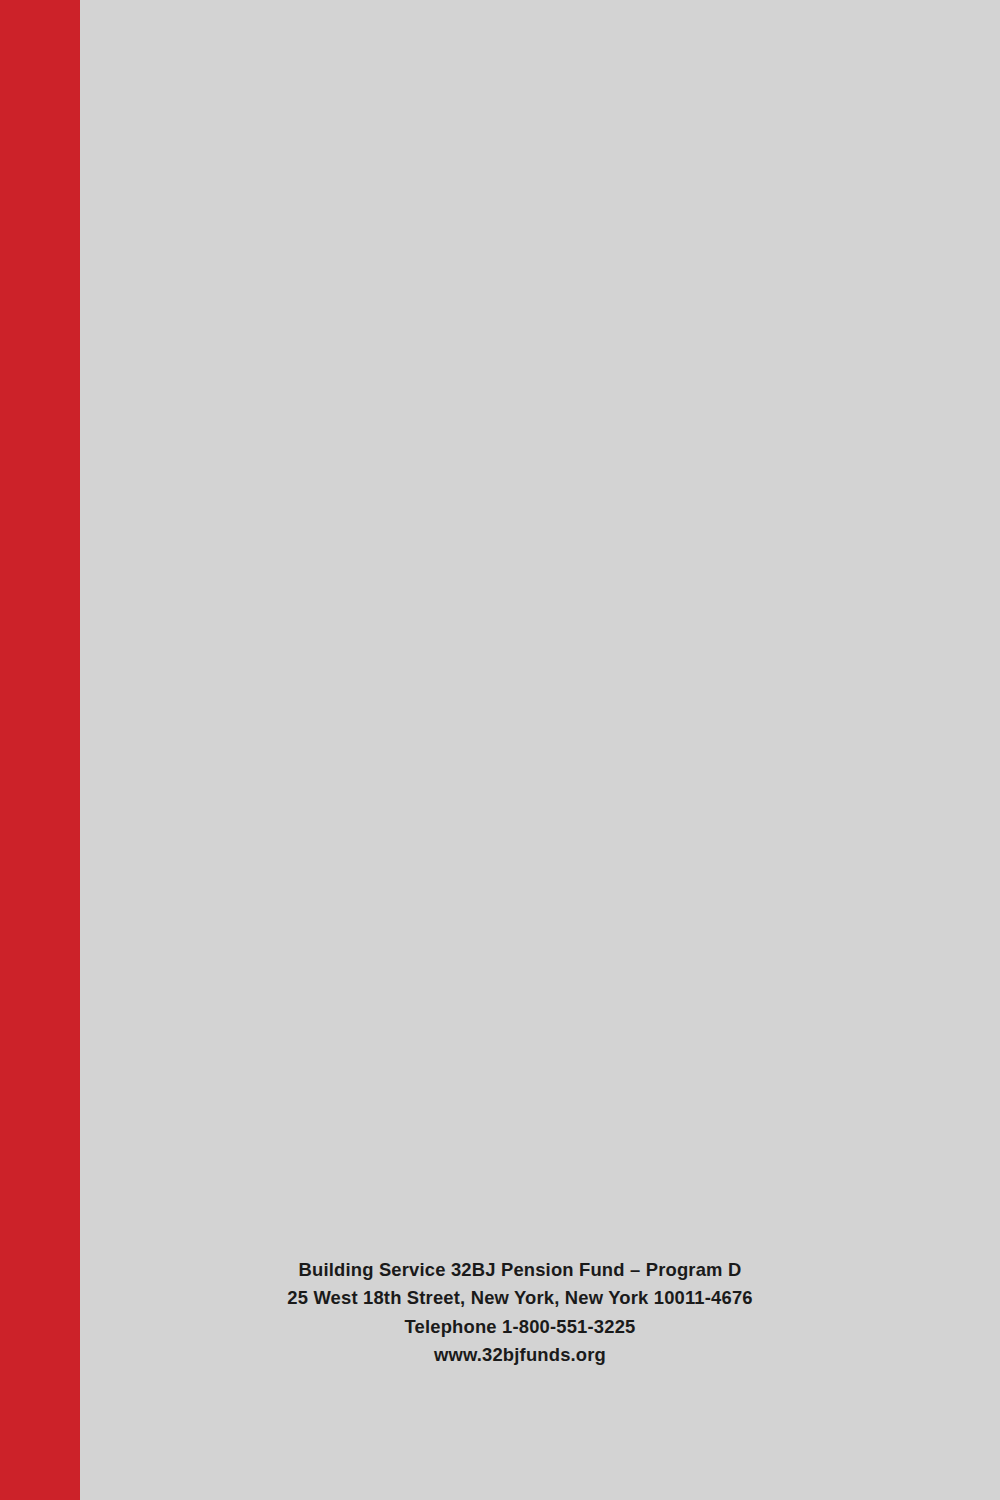Building Service 32BJ Pension Fund – Program D
25 West 18th Street, New York, New York 10011-4676
Telephone 1-800-551-3225
www.32bjfunds.org